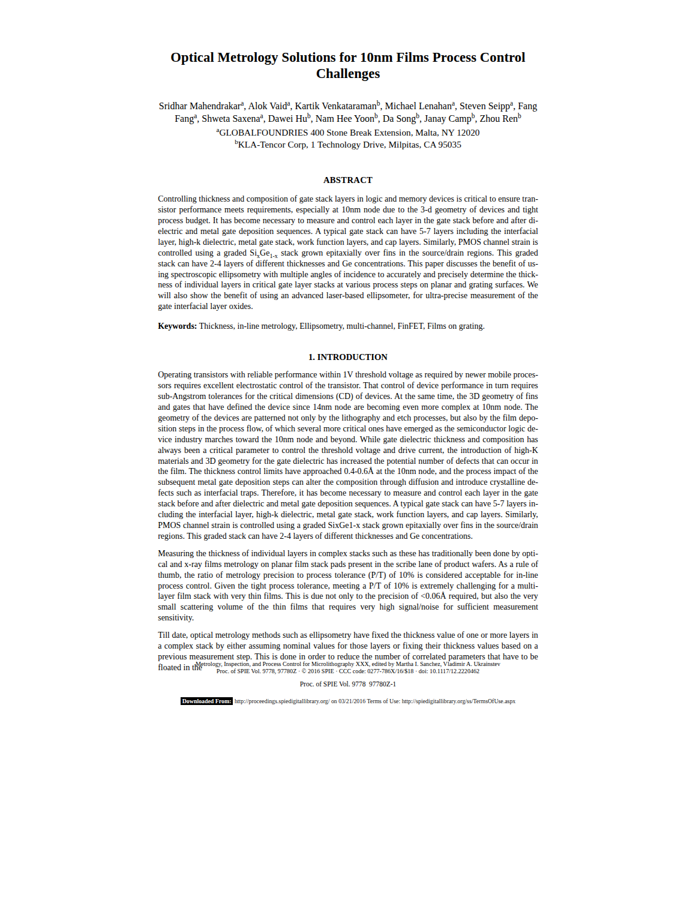Optical Metrology Solutions for 10nm Films Process Control
Challenges
Sridhar Mahendrakara, Alok Vaida, Kartik Venkataramanb, Michael Lenahana, Steven Seippa, Fang
Fanga, Shweta Saxenaa, Dawei Hub, Nam Hee Yoonb, Da Songb, Janay Campb, Zhou Renb
aGLOBALFOUNDRIES 400 Stone Break Extension, Malta, NY 12020
bKLA-Tencor Corp, 1 Technology Drive, Milpitas, CA 95035
ABSTRACT
Controlling thickness and composition of gate stack layers in logic and memory devices is critical to ensure transistor performance meets requirements, especially at 10nm node due to the 3-d geometry of devices and tight process budget. It has become necessary to measure and control each layer in the gate stack before and after dielectric and metal gate deposition sequences. A typical gate stack can have 5-7 layers including the interfacial layer, high-k dielectric, metal gate stack, work function layers, and cap layers. Similarly, PMOS channel strain is controlled using a graded SixGe1-x stack grown epitaxially over fins in the source/drain regions. This graded stack can have 2-4 layers of different thicknesses and Ge concentrations. This paper discusses the benefit of using spectroscopic ellipsometry with multiple angles of incidence to accurately and precisely determine the thickness of individual layers in critical gate layer stacks at various process steps on planar and grating surfaces. We will also show the benefit of using an advanced laser-based ellipsometer, for ultra-precise measurement of the gate interfacial layer oxides.
Keywords: Thickness, in-line metrology, Ellipsometry, multi-channel, FinFET, Films on grating.
1. INTRODUCTION
Operating transistors with reliable performance within 1V threshold voltage as required by newer mobile processors requires excellent electrostatic control of the transistor. That control of device performance in turn requires sub-Angstrom tolerances for the critical dimensions (CD) of devices. At the same time, the 3D geometry of fins and gates that have defined the device since 14nm node are becoming even more complex at 10nm node. The geometry of the devices are patterned not only by the lithography and etch processes, but also by the film deposition steps in the process flow, of which several more critical ones have emerged as the semiconductor logic device industry marches toward the 10nm node and beyond. While gate dielectric thickness and composition has always been a critical parameter to control the threshold voltage and drive current, the introduction of high-K materials and 3D geometry for the gate dielectric has increased the potential number of defects that can occur in the film. The thickness control limits have approached 0.4-0.6Å at the 10nm node, and the process impact of the subsequent metal gate deposition steps can alter the composition through diffusion and introduce crystalline defects such as interfacial traps. Therefore, it has become necessary to measure and control each layer in the gate stack before and after dielectric and metal gate deposition sequences. A typical gate stack can have 5-7 layers including the interfacial layer, high-k dielectric, metal gate stack, work function layers, and cap layers. Similarly, PMOS channel strain is controlled using a graded SixGe1-x stack grown epitaxially over fins in the source/drain regions. This graded stack can have 2-4 layers of different thicknesses and Ge concentrations.
Measuring the thickness of individual layers in complex stacks such as these has traditionally been done by optical and x-ray films metrology on planar film stack pads present in the scribe lane of product wafers. As a rule of thumb, the ratio of metrology precision to process tolerance (P/T) of 10% is considered acceptable for in-line process control. Given the tight process tolerance, meeting a P/T of 10% is extremely challenging for a multi-layer film stack with very thin films. This is due not only to the precision of <0.06Å required, but also the very small scattering volume of the thin films that requires very high signal/noise for sufficient measurement sensitivity.
Till date, optical metrology methods such as ellipsometry have fixed the thickness value of one or more layers in a complex stack by either assuming nominal values for those layers or fixing their thickness values based on a previous measurement step. This is done in order to reduce the number of correlated parameters that have to be floated in the
Metrology, Inspection, and Process Control for Microlithography XXX, edited by Martha I. Sanchez, Vladimir A. Ukrainstev
Proc. of SPIE Vol. 9778, 97780Z · © 2016 SPIE · CCC code: 0277-786X/16/$18 · doi: 10.1117/12.2220462
Proc. of SPIE Vol. 9778 97780Z-1
Downloaded From: http://proceedings.spiedigitallibrary.org/ on 03/21/2016 Terms of Use: http://spiedigitallibrary.org/ss/TermsOfUse.aspx